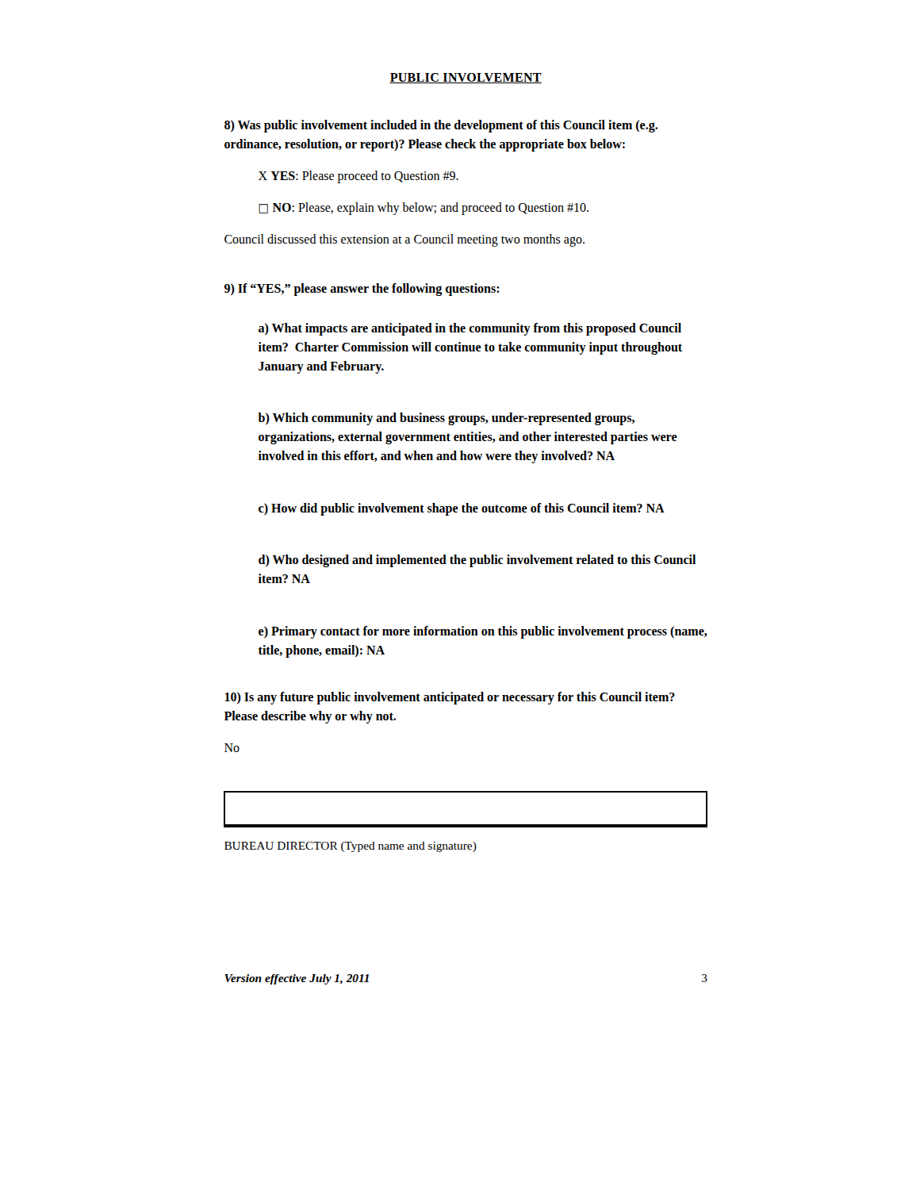PUBLIC INVOLVEMENT
8) Was public involvement included in the development of this Council item (e.g. ordinance, resolution, or report)? Please check the appropriate box below:
X YES: Please proceed to Question #9.
□ NO: Please, explain why below; and proceed to Question #10.
Council discussed this extension at a Council meeting two months ago.
9) If “YES,” please answer the following questions:
a) What impacts are anticipated in the community from this proposed Council item? Charter Commission will continue to take community input throughout January and February.
b) Which community and business groups, under-represented groups, organizations, external government entities, and other interested parties were involved in this effort, and when and how were they involved? NA
c) How did public involvement shape the outcome of this Council item? NA
d) Who designed and implemented the public involvement related to this Council item? NA
e) Primary contact for more information on this public involvement process (name, title, phone, email): NA
10) Is any future public involvement anticipated or necessary for this Council item? Please describe why or why not.
No
BUREAU DIRECTOR (Typed name and signature)
Version effective July 1, 2011 3